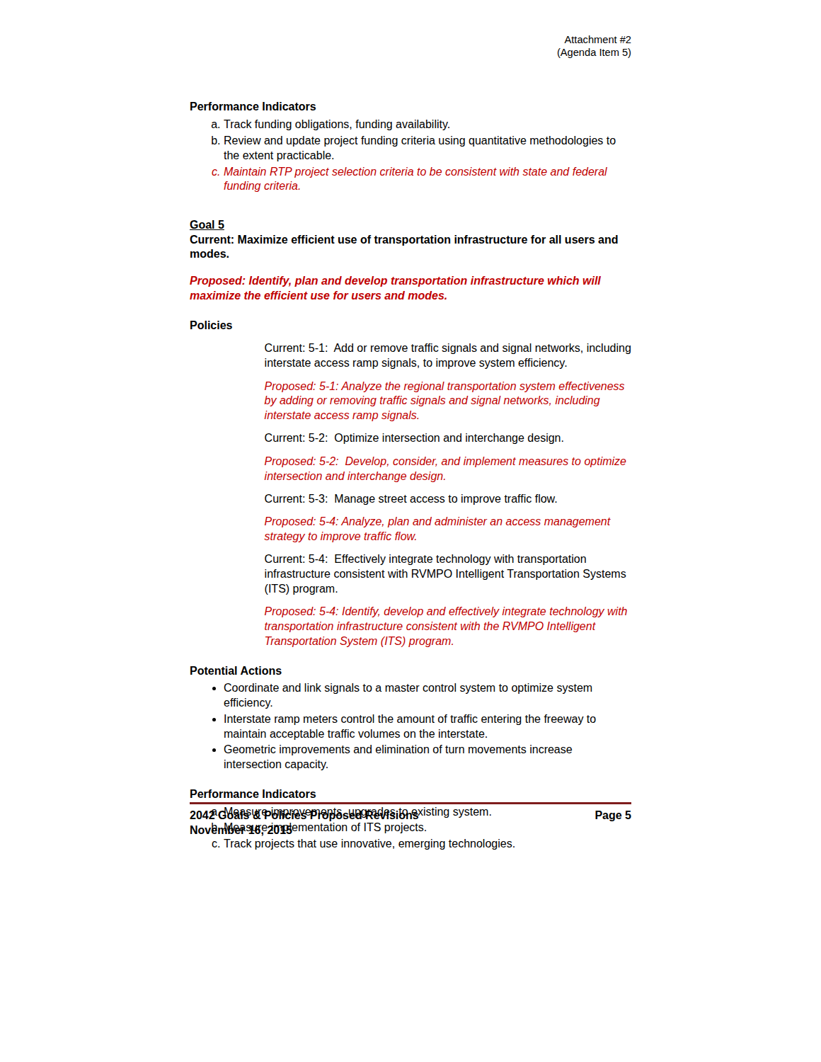Attachment #2
(Agenda Item 5)
Performance Indicators
Track funding obligations, funding availability.
Review and update project funding criteria using quantitative methodologies to the extent practicable.
Maintain RTP project selection criteria to be consistent with state and federal funding criteria.
Goal 5
Current: Maximize efficient use of transportation infrastructure for all users and modes.
Proposed: Identify, plan and develop transportation infrastructure which will maximize the efficient use for users and modes.
Policies
Current: 5-1: Add or remove traffic signals and signal networks, including interstate access ramp signals, to improve system efficiency.
Proposed: 5-1: Analyze the regional transportation system effectiveness by adding or removing traffic signals and signal networks, including interstate access ramp signals.
Current: 5-2: Optimize intersection and interchange design.
Proposed: 5-2: Develop, consider, and implement measures to optimize intersection and interchange design.
Current: 5-3: Manage street access to improve traffic flow.
Proposed: 5-4: Analyze, plan and administer an access management strategy to improve traffic flow.
Current: 5-4: Effectively integrate technology with transportation infrastructure consistent with RVMPO Intelligent Transportation Systems (ITS) program.
Proposed: 5-4: Identify, develop and effectively integrate technology with transportation infrastructure consistent with the RVMPO Intelligent Transportation System (ITS) program.
Potential Actions
Coordinate and link signals to a master control system to optimize system efficiency.
Interstate ramp meters control the amount of traffic entering the freeway to maintain acceptable traffic volumes on the interstate.
Geometric improvements and elimination of turn movements increase intersection capacity.
Performance Indicators
Measure improvements, upgrades to existing system.
Measure implementation of ITS projects.
Track projects that use innovative, emerging technologies.
2042 Goals & Policies Proposed Revisions Page 5
November 16, 2015